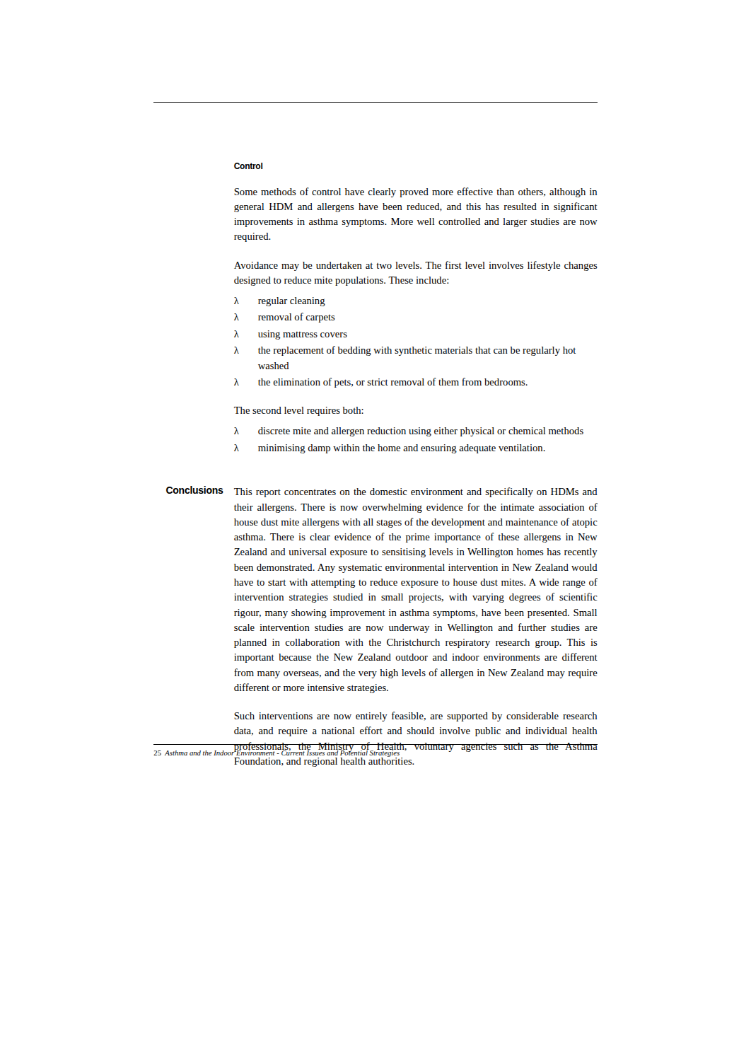Control
Some methods of control have clearly proved more effective than others, although in general HDM and allergens have been reduced, and this has resulted in significant improvements in asthma symptoms. More well controlled and larger studies are now required.
Avoidance may be undertaken at two levels. The first level involves lifestyle changes designed to reduce mite populations. These include:
regular cleaning
removal of carpets
using mattress covers
the replacement of bedding with synthetic materials that can be regularly hot washed
the elimination of pets, or strict removal of them from bedrooms.
The second level requires both:
discrete mite and allergen reduction using either physical or chemical methods
minimising damp within the home and ensuring adequate ventilation.
Conclusions
This report concentrates on the domestic environment and specifically on HDMs and their allergens. There is now overwhelming evidence for the intimate association of house dust mite allergens with all stages of the development and maintenance of atopic asthma. There is clear evidence of the prime importance of these allergens in New Zealand and universal exposure to sensitising levels in Wellington homes has recently been demonstrated. Any systematic environmental intervention in New Zealand would have to start with attempting to reduce exposure to house dust mites. A wide range of intervention strategies studied in small projects, with varying degrees of scientific rigour, many showing improvement in asthma symptoms, have been presented. Small scale intervention studies are now underway in Wellington and further studies are planned in collaboration with the Christchurch respiratory research group. This is important because the New Zealand outdoor and indoor environments are different from many overseas, and the very high levels of allergen in New Zealand may require different or more intensive strategies.
Such interventions are now entirely feasible, are supported by considerable research data, and require a national effort and should involve public and individual health professionals, the Ministry of Health, voluntary agencies such as the Asthma Foundation, and regional health authorities.
25 Asthma and the Indoor Environment - Current Issues and Potential Strategies